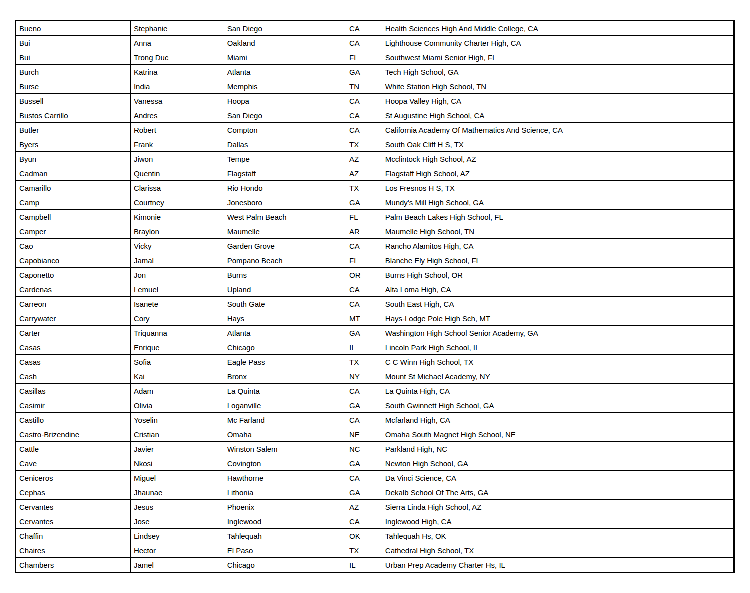| Bueno | Stephanie | San Diego | CA | Health Sciences High And Middle College, CA |
| Bui | Anna | Oakland | CA | Lighthouse Community Charter High, CA |
| Bui | Trong Duc | Miami | FL | Southwest Miami Senior High, FL |
| Burch | Katrina | Atlanta | GA | Tech High School, GA |
| Burse | India | Memphis | TN | White Station High School, TN |
| Bussell | Vanessa | Hoopa | CA | Hoopa Valley High, CA |
| Bustos Carrillo | Andres | San Diego | CA | St Augustine High School, CA |
| Butler | Robert | Compton | CA | California Academy Of Mathematics And Science, CA |
| Byers | Frank | Dallas | TX | South Oak Cliff H S, TX |
| Byun | Jiwon | Tempe | AZ | Mcclintock High School, AZ |
| Cadman | Quentin | Flagstaff | AZ | Flagstaff High School, AZ |
| Camarillo | Clarissa | Rio Hondo | TX | Los Fresnos H S, TX |
| Camp | Courtney | Jonesboro | GA | Mundy's Mill High School, GA |
| Campbell | Kimonie | West Palm Beach | FL | Palm Beach Lakes High School, FL |
| Camper | Braylon | Maumelle | AR | Maumelle High School, TN |
| Cao | Vicky | Garden Grove | CA | Rancho Alamitos High, CA |
| Capobianco | Jamal | Pompano Beach | FL | Blanche Ely High School, FL |
| Caponetto | Jon | Burns | OR | Burns High School, OR |
| Cardenas | Lemuel | Upland | CA | Alta Loma High, CA |
| Carreon | Isanete | South Gate | CA | South East High, CA |
| Carrywater | Cory | Hays | MT | Hays-Lodge Pole High Sch, MT |
| Carter | Triquanna | Atlanta | GA | Washington High School Senior Academy, GA |
| Casas | Enrique | Chicago | IL | Lincoln Park High School, IL |
| Casas | Sofia | Eagle Pass | TX | C C Winn High School, TX |
| Cash | Kai | Bronx | NY | Mount St Michael Academy, NY |
| Casillas | Adam | La Quinta | CA | La Quinta High, CA |
| Casimir | Olivia | Loganville | GA | South Gwinnett High School, GA |
| Castillo | Yoselin | Mc Farland | CA | Mcfarland High, CA |
| Castro-Brizendine | Cristian | Omaha | NE | Omaha South Magnet High School, NE |
| Cattle | Javier | Winston Salem | NC | Parkland High, NC |
| Cave | Nkosi | Covington | GA | Newton High School, GA |
| Ceniceros | Miguel | Hawthorne | CA | Da Vinci Science, CA |
| Cephas | Jhaunae | Lithonia | GA | Dekalb School Of The Arts, GA |
| Cervantes | Jesus | Phoenix | AZ | Sierra Linda High School, AZ |
| Cervantes | Jose | Inglewood | CA | Inglewood High, CA |
| Chaffin | Lindsey | Tahlequah | OK | Tahlequah Hs, OK |
| Chaires | Hector | El Paso | TX | Cathedral High School, TX |
| Chambers | Jamel | Chicago | IL | Urban Prep Academy Charter Hs, IL |